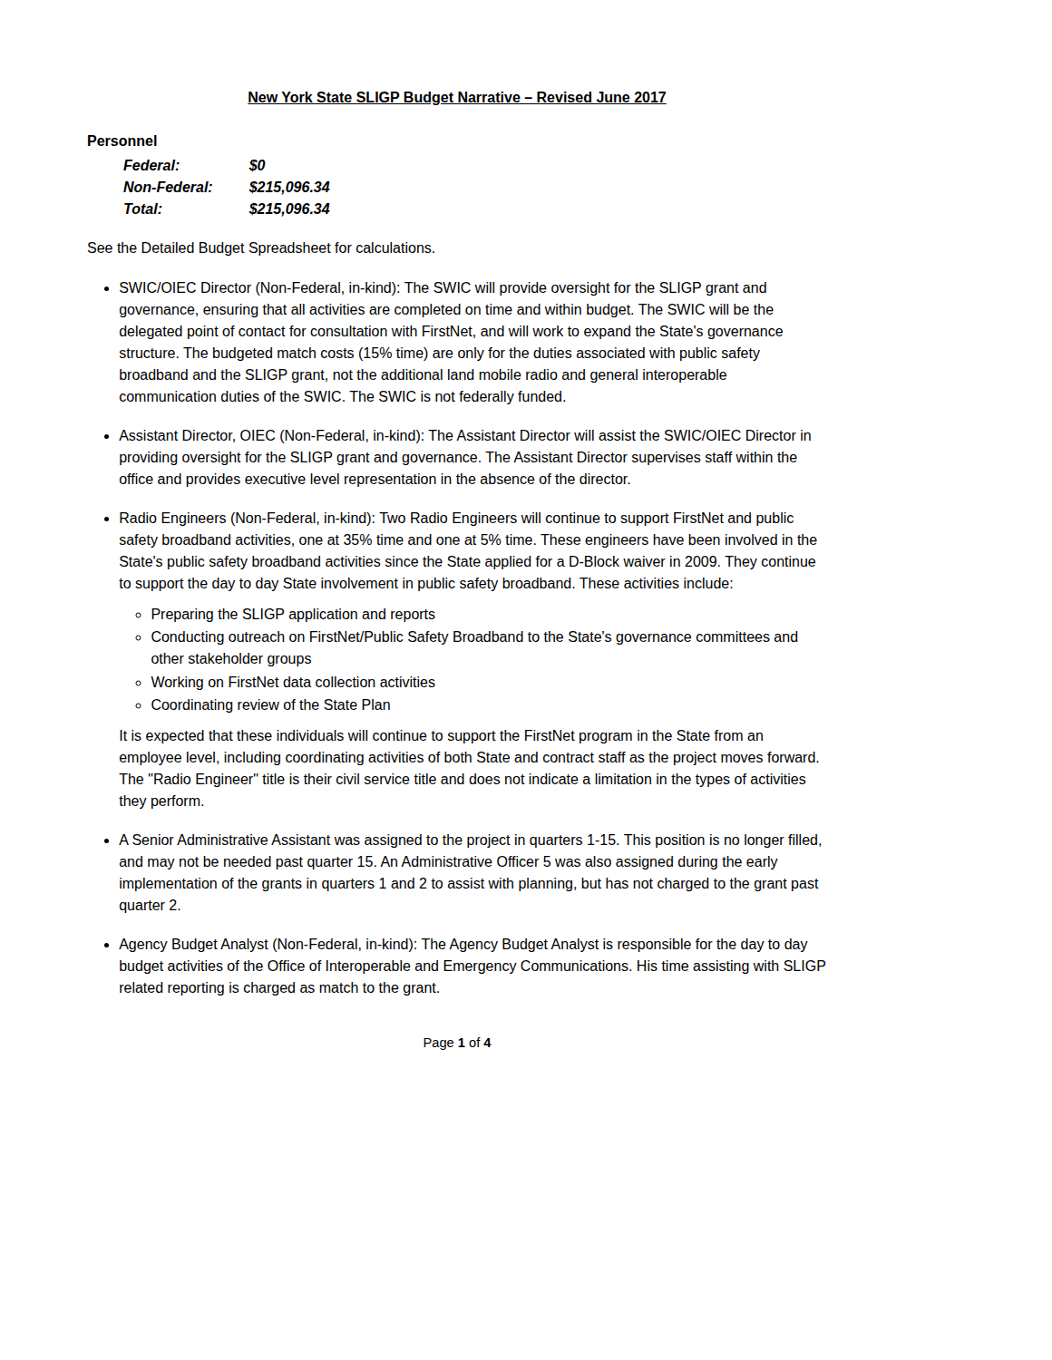New York State SLIGP Budget Narrative – Revised June 2017
Personnel
| Federal: | $0 |
| Non-Federal: | $215,096.34 |
| Total: | $215,096.34 |
See the Detailed Budget Spreadsheet for calculations.
SWIC/OIEC Director (Non-Federal, in-kind): The SWIC will provide oversight for the SLIGP grant and governance, ensuring that all activities are completed on time and within budget. The SWIC will be the delegated point of contact for consultation with FirstNet, and will work to expand the State's governance structure. The budgeted match costs (15% time) are only for the duties associated with public safety broadband and the SLIGP grant, not the additional land mobile radio and general interoperable communication duties of the SWIC. The SWIC is not federally funded.
Assistant Director, OIEC (Non-Federal, in-kind): The Assistant Director will assist the SWIC/OIEC Director in providing oversight for the SLIGP grant and governance. The Assistant Director supervises staff within the office and provides executive level representation in the absence of the director.
Radio Engineers (Non-Federal, in-kind): Two Radio Engineers will continue to support FirstNet and public safety broadband activities, one at 35% time and one at 5% time. These engineers have been involved in the State's public safety broadband activities since the State applied for a D-Block waiver in 2009. They continue to support the day to day State involvement in public safety broadband. These activities include:
Preparing the SLIGP application and reports
Conducting outreach on FirstNet/Public Safety Broadband to the State's governance committees and other stakeholder groups
Working on FirstNet data collection activities
Coordinating review of the State Plan
It is expected that these individuals will continue to support the FirstNet program in the State from an employee level, including coordinating activities of both State and contract staff as the project moves forward. The "Radio Engineer" title is their civil service title and does not indicate a limitation in the types of activities they perform.
A Senior Administrative Assistant was assigned to the project in quarters 1-15. This position is no longer filled, and may not be needed past quarter 15. An Administrative Officer 5 was also assigned during the early implementation of the grants in quarters 1 and 2 to assist with planning, but has not charged to the grant past quarter 2.
Agency Budget Analyst (Non-Federal, in-kind): The Agency Budget Analyst is responsible for the day to day budget activities of the Office of Interoperable and Emergency Communications. His time assisting with SLIGP related reporting is charged as match to the grant.
Page 1 of 4